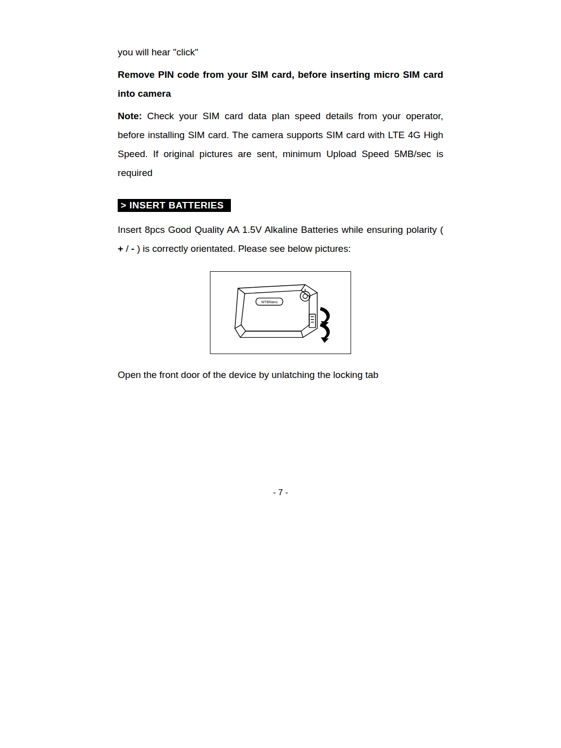you will hear "click"
Remove PIN code from your SIM card, before inserting micro SIM card into camera
Note: Check your SIM card data plan speed details from your operator, before installing SIM card. The camera supports SIM card with LTE 4G High Speed. If original pictures are sent, minimum Upload Speed 5MB/sec is required
> INSERT BATTERIES
Insert 8pcs Good Quality AA 1.5V Alkaline Batteries while ensuring polarity ( + / - ) is correctly orientated. Please see below pictures:
WTBNano
Open the front door of the device by unlatching the locking tab
- 7 -